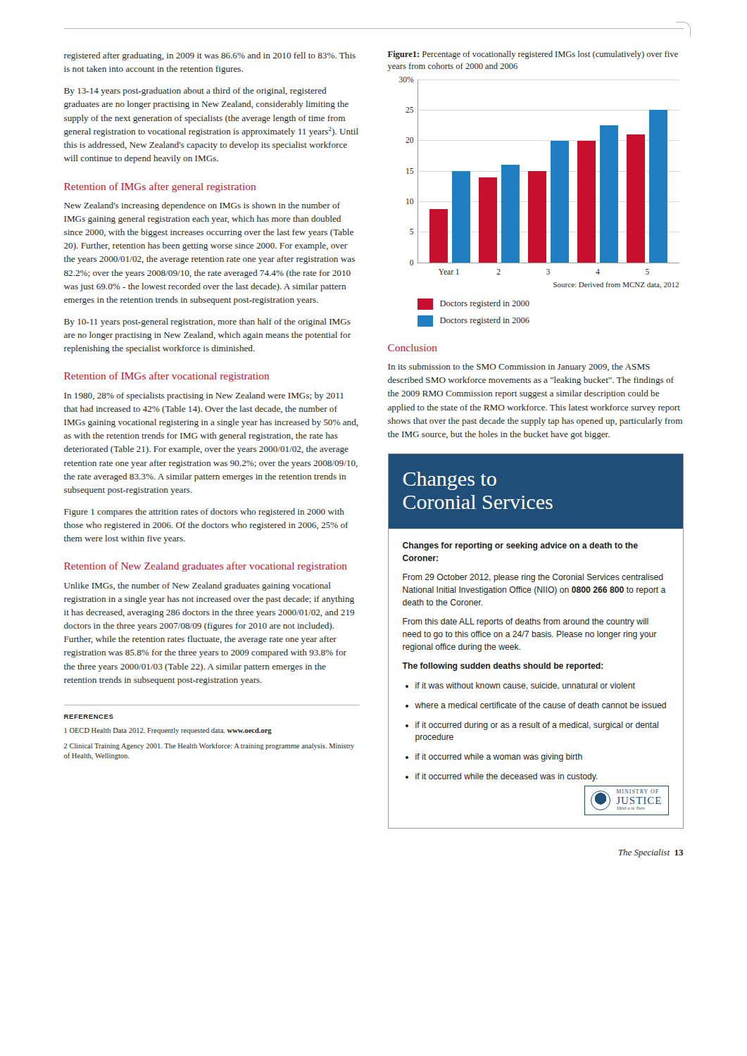registered after graduating, in 2009 it was 86.6% and in 2010 fell to 83%. This is not taken into account in the retention figures.
By 13-14 years post-graduation about a third of the original, registered graduates are no longer practising in New Zealand, considerably limiting the supply of the next generation of specialists (the average length of time from general registration to vocational registration is approximately 11 years2). Until this is addressed, New Zealand's capacity to develop its specialist workforce will continue to depend heavily on IMGs.
Retention of IMGs after general registration
New Zealand's increasing dependence on IMGs is shown in the number of IMGs gaining general registration each year, which has more than doubled since 2000, with the biggest increases occurring over the last few years (Table 20). Further, retention has been getting worse since 2000. For example, over the years 2000/01/02, the average retention rate one year after registration was 82.2%; over the years 2008/09/10, the rate averaged 74.4% (the rate for 2010 was just 69.0% - the lowest recorded over the last decade). A similar pattern emerges in the retention trends in subsequent post-registration years.
By 10-11 years post-general registration, more than half of the original IMGs are no longer practising in New Zealand, which again means the potential for replenishing the specialist workforce is diminished.
Retention of IMGs after vocational registration
In 1980, 28% of specialists practising in New Zealand were IMGs; by 2011 that had increased to 42% (Table 14). Over the last decade, the number of IMGs gaining vocational registering in a single year has increased by 50% and, as with the retention trends for IMG with general registration, the rate has deteriorated (Table 21). For example, over the years 2000/01/02, the average retention rate one year after registration was 90.2%; over the years 2008/09/10, the rate averaged 83.3%. A similar pattern emerges in the retention trends in subsequent post-registration years.
Figure 1 compares the attrition rates of doctors who registered in 2000 with those who registered in 2006. Of the doctors who registered in 2006, 25% of them were lost within five years.
Retention of New Zealand graduates after vocational registration
Unlike IMGs, the number of New Zealand graduates gaining vocational registration in a single year has not increased over the past decade; if anything it has decreased, averaging 286 doctors in the three years 2000/01/02, and 219 doctors in the three years 2007/08/09 (figures for 2010 are not included). Further, while the retention rates fluctuate, the average rate one year after registration was 85.8% for the three years to 2009 compared with 93.8% for the three years 2000/01/03 (Table 22). A similar pattern emerges in the retention trends in subsequent post-registration years.
REFERENCES
1 OECD Health Data 2012. Frequently requested data. www.oecd.org
2 Clinical Training Agency 2001. The Health Workforce: A training programme analysis. Ministry of Health, Wellington.
Figure1: Percentage of vocationally registered IMGs lost (cumulatively) over five years from cohorts of 2000 and 2006
30%
25
20
15
10
5
0
Year 1 2 3 4 5
Source: Derived from MCNZ data, 2012
Doctors registerd in 2000
Doctors registerd in 2006
Conclusion
In its submission to the SMO Commission in January 2009, the ASMS described SMO workforce movements as a "leaking bucket". The findings of the 2009 RMO Commission report suggest a similar description could be applied to the state of the RMO workforce. This latest workforce survey report shows that over the past decade the supply tap has opened up, particularly from the IMG source, but the holes in the bucket have got bigger.
Changes to
Coronial Services
Changes for reporting or seeking advice on a death to the Coroner:
From 29 October 2012, please ring the Coronial Services centralised National Initial Investigation Office (NIIO) on 0800 266 800 to report a death to the Coroner.
From this date ALL reports of deaths from around the country will need to go to this office on a 24/7 basis. Please no longer ring your regional office during the week.
The following sudden deaths should be reported:
if it was without known cause, suicide, unnatural or violent
where a medical certificate of the cause of death cannot be issued
if it occurred during or as a result of a medical, surgical or dental procedure
if it occurred while a woman was giving birth
if it occurred while the deceased was in custody.
MINISTRY OF
JUSTICE
Tāhū o te Ture
The Specialist 13